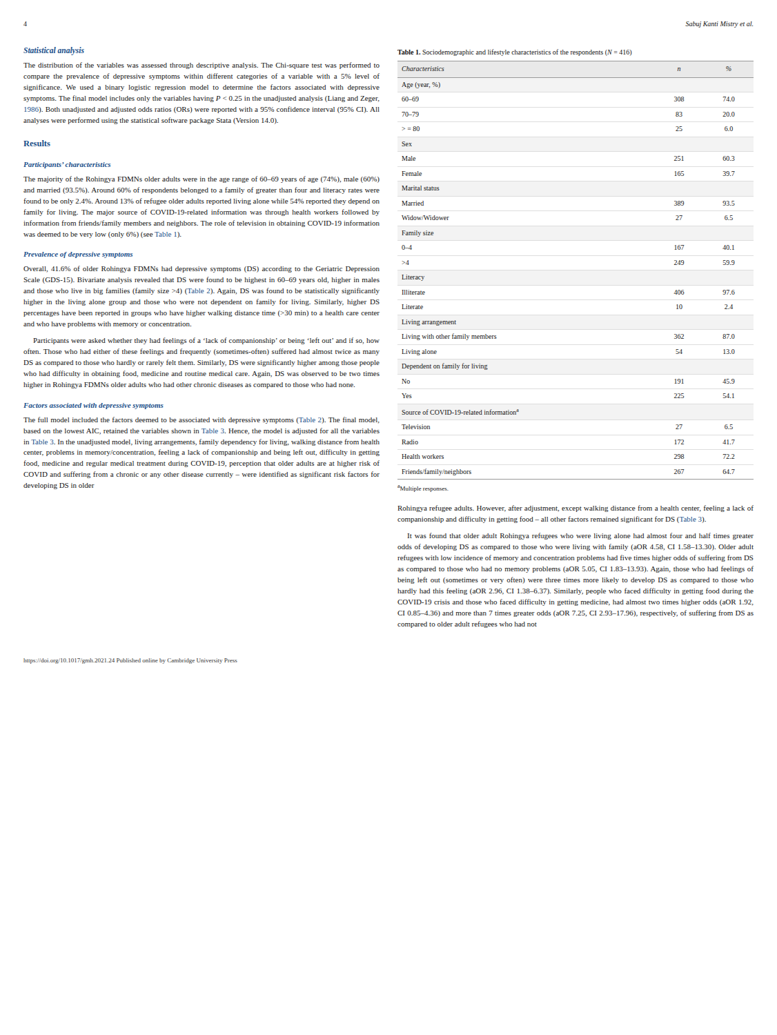4 Sabuj Kanti Mistry et al.
Statistical analysis
The distribution of the variables was assessed through descriptive analysis. The Chi-square test was performed to compare the prevalence of depressive symptoms within different categories of a variable with a 5% level of significance. We used a binary logistic regression model to determine the factors associated with depressive symptoms. The final model includes only the variables having P < 0.25 in the unadjusted analysis (Liang and Zeger, 1986). Both unadjusted and adjusted odds ratios (ORs) were reported with a 95% confidence interval (95% CI). All analyses were performed using the statistical software package Stata (Version 14.0).
Results
Participants’ characteristics
The majority of the Rohingya FDMNs older adults were in the age range of 60–69 years of age (74%), male (60%) and married (93.5%). Around 60% of respondents belonged to a family of greater than four and literacy rates were found to be only 2.4%. Around 13% of refugee older adults reported living alone while 54% reported they depend on family for living. The major source of COVID-19-related information was through health workers followed by information from friends/family members and neighbors. The role of television in obtaining COVID-19 information was deemed to be very low (only 6%) (see Table 1).
Prevalence of depressive symptoms
Overall, 41.6% of older Rohingya FDMNs had depressive symptoms (DS) according to the Geriatric Depression Scale (GDS-15). Bivariate analysis revealed that DS were found to be highest in 60–69 years old, higher in males and those who live in big families (family size >4) (Table 2). Again, DS was found to be statistically significantly higher in the living alone group and those who were not dependent on family for living. Similarly, higher DS percentages have been reported in groups who have higher walking distance time (>30 min) to a health care center and who have problems with memory or concentration.
Participants were asked whether they had feelings of a ‘lack of companionship’ or being ‘left out’ and if so, how often. Those who had either of these feelings and frequently (sometimes-often) suffered had almost twice as many DS as compared to those who hardly or rarely felt them. Similarly, DS were significantly higher among those people who had difficulty in obtaining food, medicine and routine medical care. Again, DS was observed to be two times higher in Rohingya FDMNs older adults who had other chronic diseases as compared to those who had none.
Factors associated with depressive symptoms
The full model included the factors deemed to be associated with depressive symptoms (Table 2). The final model, based on the lowest AIC, retained the variables shown in Table 3. Hence, the model is adjusted for all the variables in Table 3. In the unadjusted model, living arrangements, family dependency for living, walking distance from health center, problems in memory/concentration, feeling a lack of companionship and being left out, difficulty in getting food, medicine and regular medical treatment during COVID-19, perception that older adults are at higher risk of COVID and suffering from a chronic or any other disease currently – were identified as significant risk factors for developing DS in older
Table 1. Sociodemographic and lifestyle characteristics of the respondents ( N = 416)
| Characteristics | n | % |
| --- | --- | --- |
| Age (year, %) |
| 60–69 | 308 | 74.0 |
| 70–79 | 83 | 20.0 |
| > = 80 | 25 | 6.0 |
| Sex |
| Male | 251 | 60.3 |
| Female | 165 | 39.7 |
| Marital status |
| Married | 389 | 93.5 |
| Widow/Widower | 27 | 6.5 |
| Family size |
| 0–4 | 167 | 40.1 |
| >4 | 249 | 59.9 |
| Literacy |
| Illiterate | 406 | 97.6 |
| Literate | 10 | 2.4 |
| Living arrangement |
| Living with other family members | 362 | 87.0 |
| Living alone | 54 | 13.0 |
| Dependent on family for living |
| No | 191 | 45.9 |
| Yes | 225 | 54.1 |
| Source of COVID-19-related information a |
| Television | 27 | 6.5 |
| Radio | 172 | 41.7 |
| Health workers | 298 | 72.2 |
| Friends/family/neighbors | 267 | 64.7 |
aMultiple responses.
Rohingya refugee adults. However, after adjustment, except walking distance from a health center, feeling a lack of companionship and difficulty in getting food – all other factors remained significant for DS (Table 3).
It was found that older adult Rohingya refugees who were living alone had almost four and half times greater odds of developing DS as compared to those who were living with family (aOR 4.58, CI 1.58–13.30). Older adult refugees with low incidence of memory and concentration problems had five times higher odds of suffering from DS as compared to those who had no memory problems (aOR 5.05, CI 1.83–13.93). Again, those who had feelings of being left out (sometimes or very often) were three times more likely to develop DS as compared to those who hardly had this feeling (aOR 2.96, CI 1.38–6.37). Similarly, people who faced difficulty in getting food during the COVID-19 crisis and those who faced difficulty in getting medicine, had almost two times higher odds (aOR 1.92, CI 0.85–4.36) and more than 7 times greater odds (aOR 7.25, CI 2.93–17.96), respectively, of suffering from DS as compared to older adult refugees who had not
https://doi.org/10.1017/gmh.2021.24 Published online by Cambridge University Press